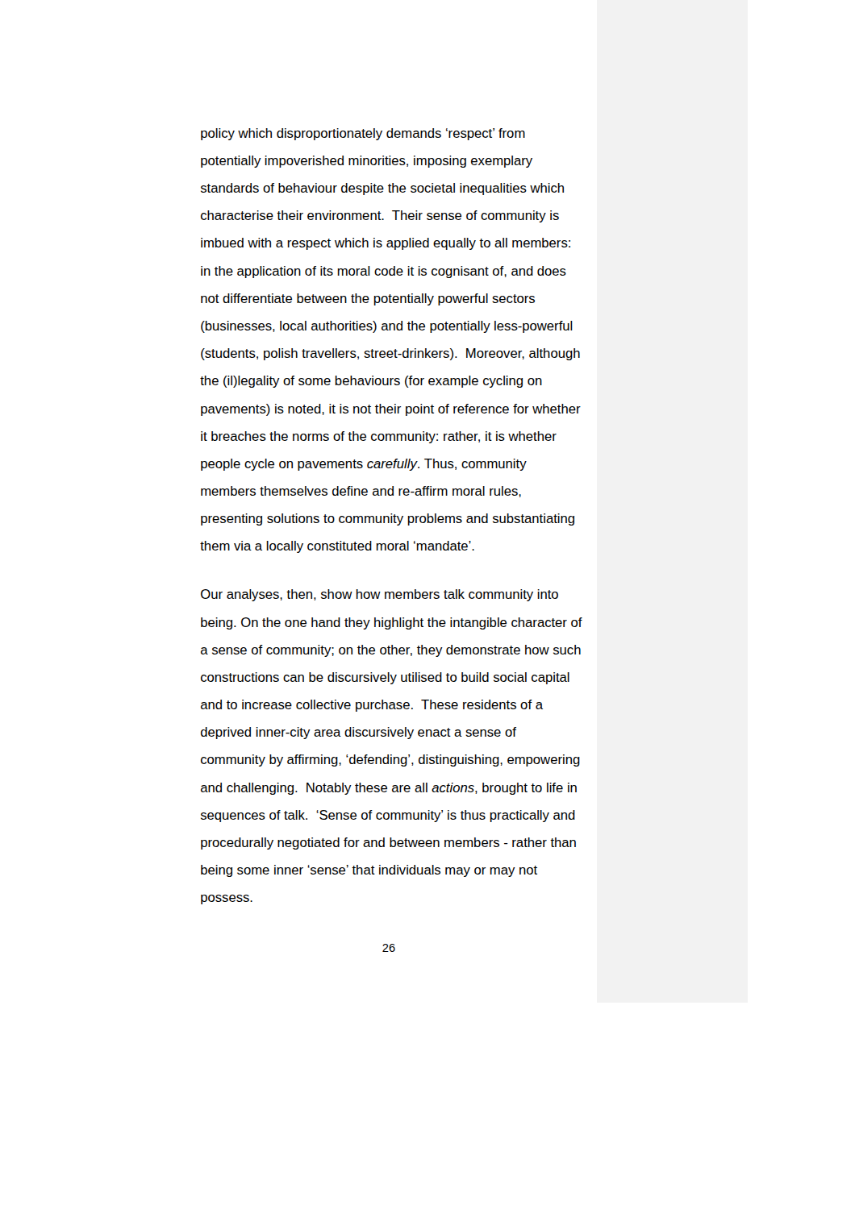policy which disproportionately demands ‘respect’ from potentially impoverished minorities, imposing exemplary standards of behaviour despite the societal inequalities which characterise their environment. Their sense of community is imbued with a respect which is applied equally to all members: in the application of its moral code it is cognisant of, and does not differentiate between the potentially powerful sectors (businesses, local authorities) and the potentially less-powerful (students, polish travellers, street-drinkers). Moreover, although the (il)legality of some behaviours (for example cycling on pavements) is noted, it is not their point of reference for whether it breaches the norms of the community: rather, it is whether people cycle on pavements carefully. Thus, community members themselves define and re-affirm moral rules, presenting solutions to community problems and substantiating them via a locally constituted moral ‘mandate’.
Our analyses, then, show how members talk community into being. On the one hand they highlight the intangible character of a sense of community; on the other, they demonstrate how such constructions can be discursively utilised to build social capital and to increase collective purchase. These residents of a deprived inner-city area discursively enact a sense of community by affirming, ‘defending’, distinguishing, empowering and challenging. Notably these are all actions, brought to life in sequences of talk. ‘Sense of community’ is thus practically and procedurally negotiated for and between members - rather than being some inner ‘sense’ that individuals may or may not possess.
26